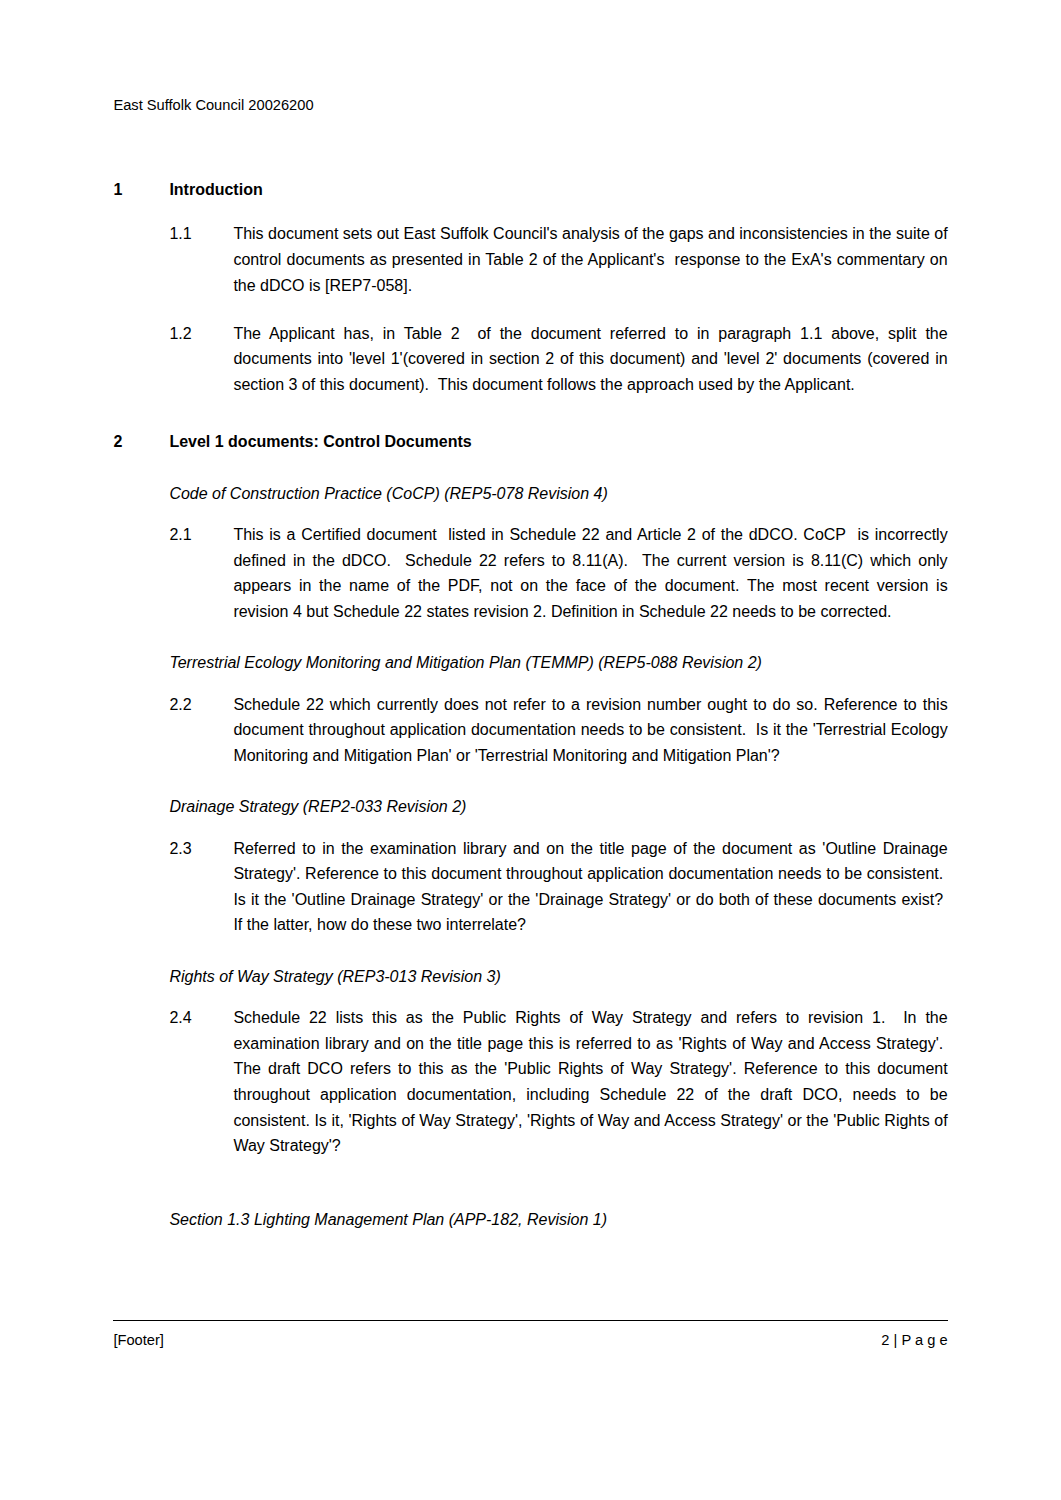East Suffolk Council 20026200
1 Introduction
1.1 This document sets out East Suffolk Council's analysis of the gaps and inconsistencies in the suite of control documents as presented in Table 2 of the Applicant's response to the ExA's commentary on the dDCO is [REP7-058].
1.2 The Applicant has, in Table 2 of the document referred to in paragraph 1.1 above, split the documents into 'level 1'(covered in section 2 of this document) and 'level 2' documents (covered in section 3 of this document). This document follows the approach used by the Applicant.
2 Level 1 documents: Control Documents
Code of Construction Practice (CoCP) (REP5-078 Revision 4)
2.1 This is a Certified document listed in Schedule 22 and Article 2 of the dDCO. CoCP is incorrectly defined in the dDCO. Schedule 22 refers to 8.11(A). The current version is 8.11(C) which only appears in the name of the PDF, not on the face of the document. The most recent version is revision 4 but Schedule 22 states revision 2. Definition in Schedule 22 needs to be corrected.
Terrestrial Ecology Monitoring and Mitigation Plan (TEMMP) (REP5-088 Revision 2)
2.2 Schedule 22 which currently does not refer to a revision number ought to do so. Reference to this document throughout application documentation needs to be consistent. Is it the 'Terrestrial Ecology Monitoring and Mitigation Plan' or 'Terrestrial Monitoring and Mitigation Plan'?
Drainage Strategy (REP2-033 Revision 2)
2.3 Referred to in the examination library and on the title page of the document as 'Outline Drainage Strategy'. Reference to this document throughout application documentation needs to be consistent. Is it the 'Outline Drainage Strategy' or the 'Drainage Strategy' or do both of these documents exist? If the latter, how do these two interrelate?
Rights of Way Strategy (REP3-013 Revision 3)
2.4 Schedule 22 lists this as the Public Rights of Way Strategy and refers to revision 1. In the examination library and on the title page this is referred to as 'Rights of Way and Access Strategy'. The draft DCO refers to this as the 'Public Rights of Way Strategy'. Reference to this document throughout application documentation, including Schedule 22 of the draft DCO, needs to be consistent. Is it, 'Rights of Way Strategy', 'Rights of Way and Access Strategy' or the 'Public Rights of Way Strategy'?
Section 1.3 Lighting Management Plan (APP-182, Revision 1)
[Footer] 2 | P a g e